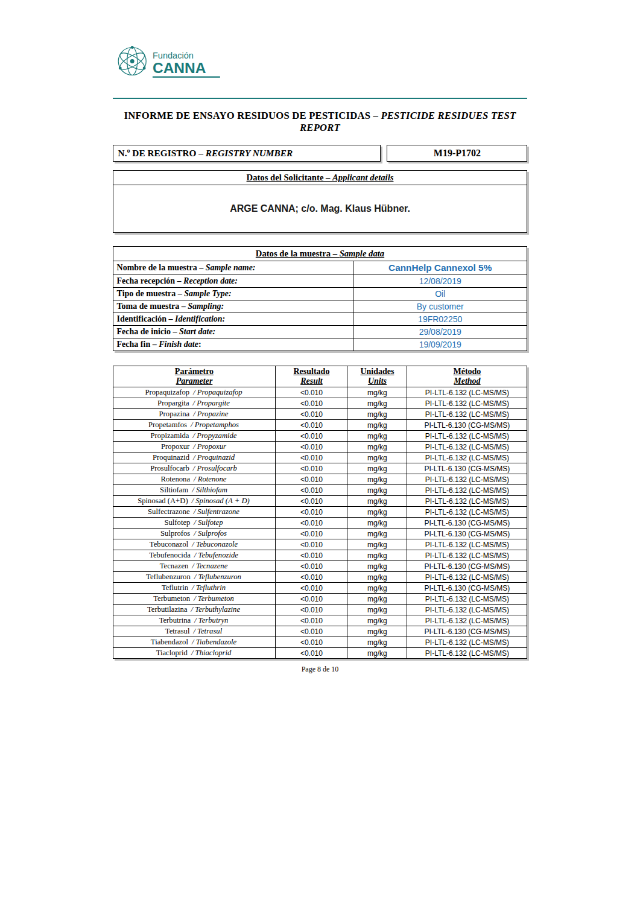Fundación CANNA
INFORME DE ENSAYO RESIDUOS DE PESTICIDAS – PESTICIDE RESIDUES TEST REPORT
N.º DE REGISTRO – REGISTRY NUMBER
M19-P1702
Datos del Solicitante – Applicant details
ARGE CANNA; c/o. Mag. Klaus Hübner.
| Datos de la muestra – Sample data |
| --- |
| Nombre de la muestra – Sample name: | CannHelp Cannexol 5% |
| Fecha recepción – Reception date: | 12/08/2019 |
| Tipo de muestra – Sample Type: | Oil |
| Toma de muestra – Sampling: | By customer |
| Identificación – Identification: | 19FR02250 |
| Fecha de inicio – Start date: | 29/08/2019 |
| Fecha fin – Finish date : | 19/09/2019 |
| Parámetro Parameter | Resultado Result | Unidades Units | Método Method |
| --- | --- | --- | --- |
| Propaquizafop / Propaquizafop | <0.010 | mg/kg | PI-LTL-6.132 (LC-MS/MS) |
| Propargita / Propargite | <0.010 | mg/kg | PI-LTL-6.132 (LC-MS/MS) |
| Propazina / Propazine | <0.010 | mg/kg | PI-LTL-6.132 (LC-MS/MS) |
| Propetamfos / Propetamphos | <0.010 | mg/kg | PI-LTL-6.130 (CG-MS/MS) |
| Propizamida / Propyzamide | <0.010 | mg/kg | PI-LTL-6.132 (LC-MS/MS) |
| Propoxur / Propoxur | <0.010 | mg/kg | PI-LTL-6.132 (LC-MS/MS) |
| Proquinazid / Proquinazid | <0.010 | mg/kg | PI-LTL-6.132 (LC-MS/MS) |
| Prosulfocarb / Prosulfocarb | <0.010 | mg/kg | PI-LTL-6.130 (CG-MS/MS) |
| Rotenona / Rotenone | <0.010 | mg/kg | PI-LTL-6.132 (LC-MS/MS) |
| Siltiofam / Silthiofam | <0.010 | mg/kg | PI-LTL-6.132 (LC-MS/MS) |
| Spinosad (A+D) / Spinosad (A + D) | <0.010 | mg/kg | PI-LTL-6.132 (LC-MS/MS) |
| Sulfectrazone / Sulfentrazone | <0.010 | mg/kg | PI-LTL-6.132 (LC-MS/MS) |
| Sulfotep / Sulfotep | <0.010 | mg/kg | PI-LTL-6.130 (CG-MS/MS) |
| Sulprofos / Sulprofos | <0.010 | mg/kg | PI-LTL-6.130 (CG-MS/MS) |
| Tebuconazol / Tebuconazole | <0.010 | mg/kg | PI-LTL-6.132 (LC-MS/MS) |
| Tebufenocida / Tebufenozide | <0.010 | mg/kg | PI-LTL-6.132 (LC-MS/MS) |
| Tecnazen / Tecnazene | <0.010 | mg/kg | PI-LTL-6.130 (CG-MS/MS) |
| Teflubenzuron / Teflubenzuron | <0.010 | mg/kg | PI-LTL-6.132 (LC-MS/MS) |
| Teflutrin / Tefluthrin | <0.010 | mg/kg | PI-LTL-6.130 (CG-MS/MS) |
| Terbumeton / Terbumeton | <0.010 | mg/kg | PI-LTL-6.132 (LC-MS/MS) |
| Terbutilazina / Terbuthylazine | <0.010 | mg/kg | PI-LTL-6.132 (LC-MS/MS) |
| Terbutrina / Terbutryn | <0.010 | mg/kg | PI-LTL-6.132 (LC-MS/MS) |
| Tetrasul / Tetrasul | <0.010 | mg/kg | PI-LTL-6.130 (CG-MS/MS) |
| Tiabendazol / Tiabendazole | <0.010 | mg/kg | PI-LTL-6.132 (LC-MS/MS) |
| Tiacloprid / Thiacloprid | <0.010 | mg/kg | PI-LTL-6.132 (LC-MS/MS) |
Page 8 de 10